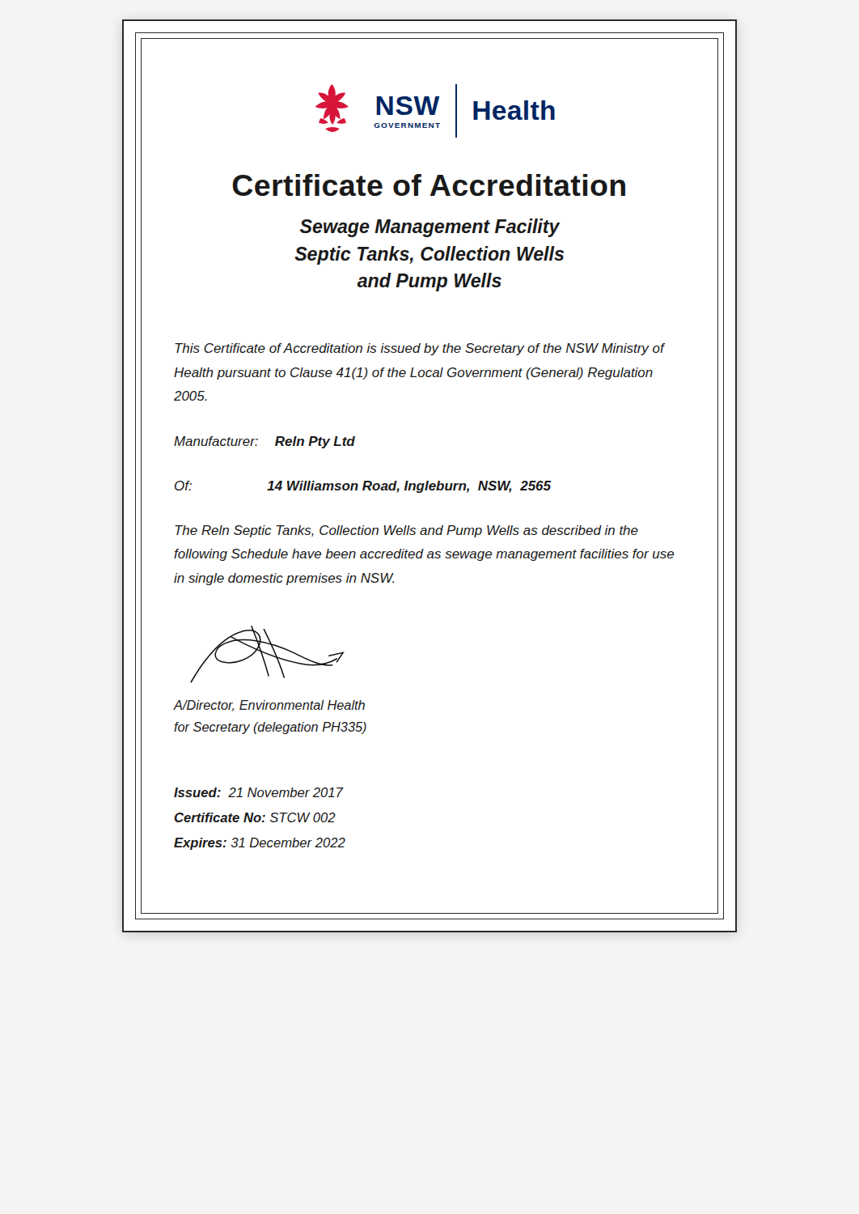NSW GOVERNMENT
Health
Certificate of Accreditation
Sewage Management Facility
Septic Tanks, Collection Wells
and Pump Wells
This Certificate of Accreditation is issued by the Secretary of the NSW Ministry of Health pursuant to Clause 41(1) of the Local Government (General) Regulation 2005.
Manufacturer: Reln Pty Ltd
Of: 14 Williamson Road, Ingleburn, NSW, 2565
The Reln Septic Tanks, Collection Wells and Pump Wells as described in the following Schedule have been accredited as sewage management facilities for use in single domestic premises in NSW.
A/Director, Environmental Health
for Secretary (delegation PH335)
Issued: 21 November 2017
Certificate No: STCW 002
Expires: 31 December 2022